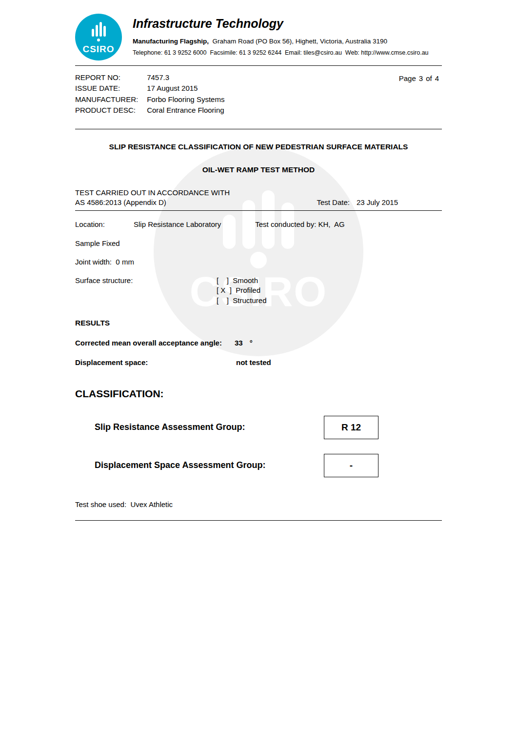CSIRO
CSIRO
Infrastructure Technology
Manufacturing Flagship, Graham Road (PO Box 56), Highett, Victoria, Australia 3190
Telephone: 61 3 9252 6000 Facsimile: 61 3 9252 6244 Email: tiles@csiro.au Web: http://www.cmse.csiro.au
| REPORT NO: | 7457.3 |
| ISSUE DATE: | 17 August 2015 |
| MANUFACTURER: | Forbo Flooring Systems |
| PRODUCT DESC: | Coral Entrance Flooring |
Page3of4
SLIP RESISTANCE CLASSIFICATION OF NEW PEDESTRIAN SURFACE MATERIALS
OIL-WET RAMP TEST METHOD
TEST CARRIED OUT IN ACCORDANCE WITH
AS 4586:2013 (Appendix D)
Test Date: 23 July 2015
Location: Slip Resistance Laboratory Test conducted by: KH, AG
Sample Fixed
Joint width: 0 mm
Surface structure:
[ ] Smooth
[ X ] Profiled
[ ] Structured
RESULTS
Corrected mean overall acceptance angle: 33°
Displacement space: not tested
CLASSIFICATION:
Slip Resistance Assessment Group:
R 12
Displacement Space Assessment Group:
-
Test shoe used: Uvex Athletic